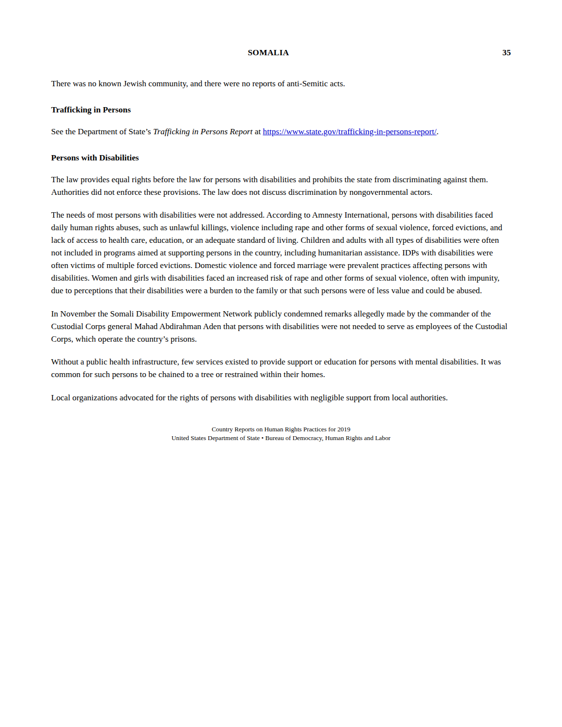SOMALIA 35
There was no known Jewish community, and there were no reports of anti-Semitic acts.
Trafficking in Persons
See the Department of State’s Trafficking in Persons Report at https://www.state.gov/trafficking-in-persons-report/.
Persons with Disabilities
The law provides equal rights before the law for persons with disabilities and prohibits the state from discriminating against them. Authorities did not enforce these provisions. The law does not discuss discrimination by nongovernmental actors.
The needs of most persons with disabilities were not addressed. According to Amnesty International, persons with disabilities faced daily human rights abuses, such as unlawful killings, violence including rape and other forms of sexual violence, forced evictions, and lack of access to health care, education, or an adequate standard of living. Children and adults with all types of disabilities were often not included in programs aimed at supporting persons in the country, including humanitarian assistance. IDPs with disabilities were often victims of multiple forced evictions. Domestic violence and forced marriage were prevalent practices affecting persons with disabilities. Women and girls with disabilities faced an increased risk of rape and other forms of sexual violence, often with impunity, due to perceptions that their disabilities were a burden to the family or that such persons were of less value and could be abused.
In November the Somali Disability Empowerment Network publicly condemned remarks allegedly made by the commander of the Custodial Corps general Mahad Abdirahman Aden that persons with disabilities were not needed to serve as employees of the Custodial Corps, which operate the country’s prisons.
Without a public health infrastructure, few services existed to provide support or education for persons with mental disabilities. It was common for such persons to be chained to a tree or restrained within their homes.
Local organizations advocated for the rights of persons with disabilities with negligible support from local authorities.
Country Reports on Human Rights Practices for 2019
United States Department of State • Bureau of Democracy, Human Rights and Labor